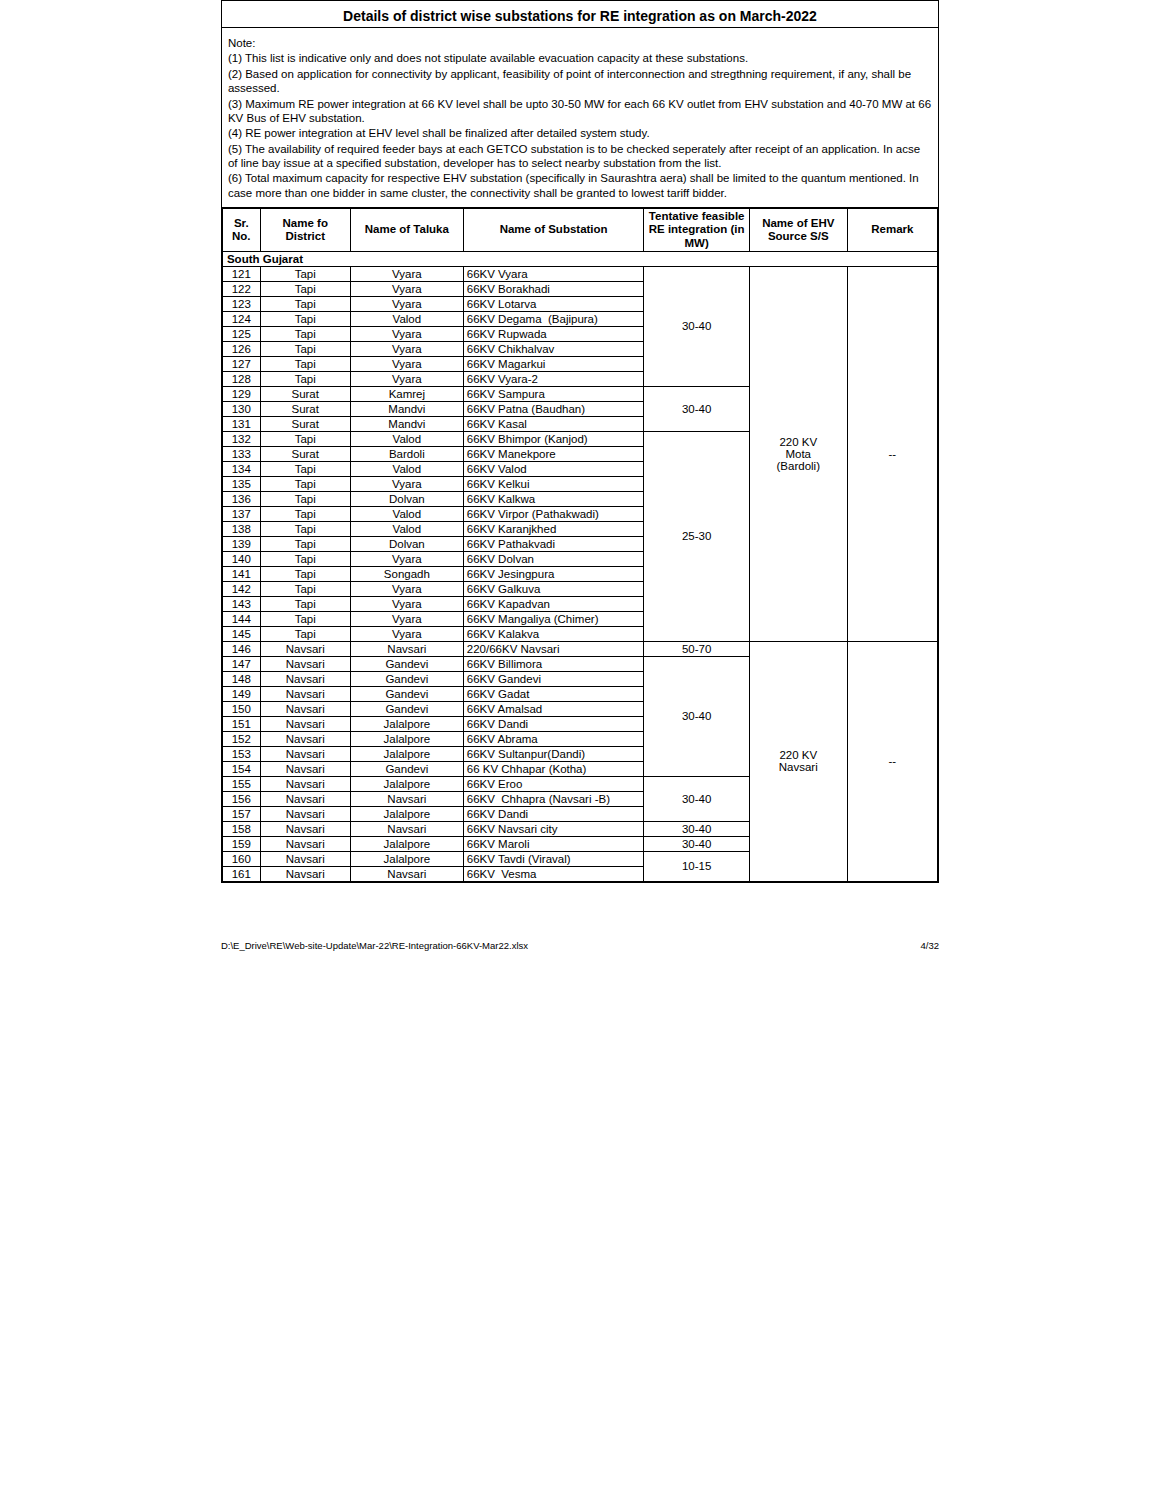Details of district wise substations for RE integration as on March-2022
Note:
(1) This list is indicative only and does not stipulate available evacuation capacity at these substations.
(2) Based on application for connectivity by applicant, feasibility of point of interconnection and stregthning requirement, if any, shall be assessed.
(3) Maximum RE power integration at 66 KV level shall be upto 30-50 MW for each 66 KV outlet from EHV substation and 40-70 MW at 66 KV Bus of EHV substation.
(4) RE power integration at EHV level shall be finalized after detailed system study.
(5) The availability of required feeder bays at each GETCO substation is to be checked seperately after receipt of an application. In acse of line bay issue at a specified substation, developer has to select nearby substation from the list.
(6) Total maximum capacity for respective EHV substation (specifically in Saurashtra aera) shall be limited to the quantum mentioned. In case more than one bidder in same cluster, the connectivity shall be granted to lowest tariff bidder.
| Sr. No. | Name fo District | Name of Taluka | Name of Substation | Tentative feasible RE integration (in MW) | Name of EHV Source S/S | Remark |
| --- | --- | --- | --- | --- | --- | --- |
| South Gujarat |
| 121 | Tapi | Vyara | 66KV Vyara | 30-40 | 220 KV Mota (Bardoli) | -- |
| 122 | Tapi | Vyara | 66KV Borakhadi |
| 123 | Tapi | Vyara | 66KV Lotarva |
| 124 | Tapi | Valod | 66KV Degama (Bajipura) |
| 125 | Tapi | Vyara | 66KV Rupwada |
| 126 | Tapi | Vyara | 66KV Chikhalvav |
| 127 | Tapi | Vyara | 66KV Magarkui |
| 128 | Tapi | Vyara | 66KV Vyara-2 |
| 129 | Surat | Kamrej | 66KV Sampura | 30-40 |
| 130 | Surat | Mandvi | 66KV Patna (Baudhan) |
| 131 | Surat | Mandvi | 66KV Kasal |
| 132 | Tapi | Valod | 66KV Bhimpor (Kanjod) | 25-30 |
| 133 | Surat | Bardoli | 66KV Manekpore |
| 134 | Tapi | Valod | 66KV Valod |
| 135 | Tapi | Vyara | 66KV Kelkui |
| 136 | Tapi | Dolvan | 66KV Kalkwa |
| 137 | Tapi | Valod | 66KV Virpor (Pathakwadi) |
| 138 | Tapi | Valod | 66KV Karanjkhed |
| 139 | Tapi | Dolvan | 66KV Pathakvadi |
| 140 | Tapi | Vyara | 66KV Dolvan |
| 141 | Tapi | Songadh | 66KV Jesingpura |
| 142 | Tapi | Vyara | 66KV Galkuva |
| 143 | Tapi | Vyara | 66KV Kapadvan |
| 144 | Tapi | Vyara | 66KV Mangaliya (Chimer) |
| 145 | Tapi | Vyara | 66KV Kalakva |
| 146 | Navsari | Navsari | 220/66KV Navsari | 50-70 | 220 KV Navsari | -- |
| 147 | Navsari | Gandevi | 66KV Billimora | 30-40 |
| 148 | Navsari | Gandevi | 66KV Gandevi |
| 149 | Navsari | Gandevi | 66KV Gadat |
| 150 | Navsari | Gandevi | 66KV Amalsad |
| 151 | Navsari | Jalalpore | 66KV Dandi |
| 152 | Navsari | Jalalpore | 66KV Abrama |
| 153 | Navsari | Jalalpore | 66KV Sultanpur(Dandi) |
| 154 | Navsari | Gandevi | 66 KV Chhapar (Kotha) |
| 155 | Navsari | Jalalpore | 66KV Eroo | 30-40 |
| 156 | Navsari | Navsari | 66KV Chhapra (Navsari -B) |
| 157 | Navsari | Jalalpore | 66KV Dandi |
| 158 | Navsari | Navsari | 66KV Navsari city | 30-40 |
| 159 | Navsari | Jalalpore | 66KV Maroli | 30-40 |
| 160 | Navsari | Jalalpore | 66KV Tavdi (Viraval) | 10-15 |
| 161 | Navsari | Navsari | 66KV Vesma |
D:\E_Drive\RE\Web-site-Update\Mar-22\RE-Integration-66KV-Mar22.xlsx 4/32